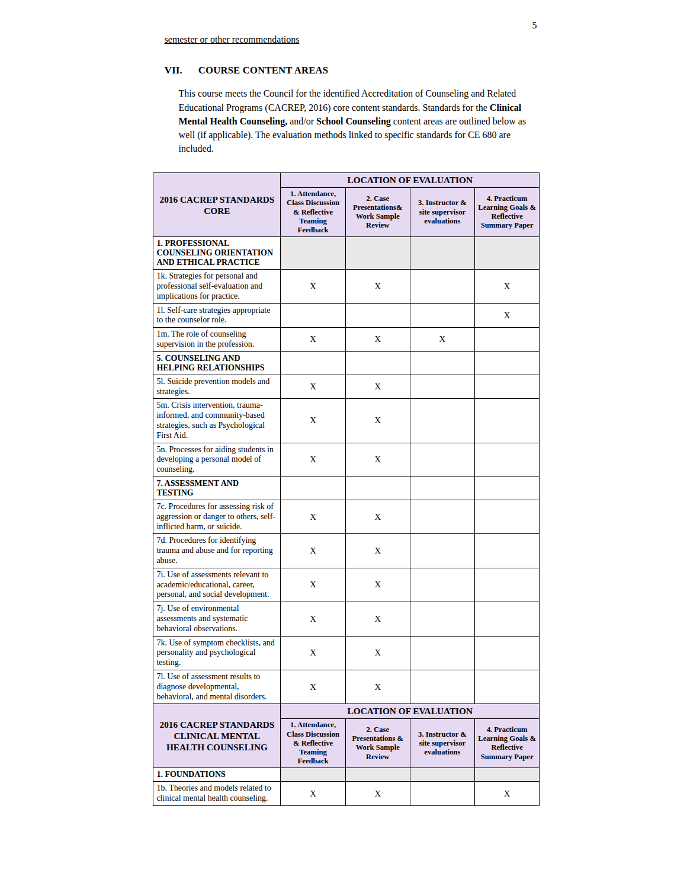5
semester or other recommendations
VII. COURSE CONTENT AREAS
This course meets the Council for the identified Accreditation of Counseling and Related Educational Programs (CACREP, 2016) core content standards. Standards for the Clinical Mental Health Counseling, and/or School Counseling content areas are outlined below as well (if applicable). The evaluation methods linked to specific standards for CE 680 are included.
| 2016 CACREP STANDARDS CORE | LOCATION OF EVALUATION |
| 1. Attendance, Class Discussion & Reflective Teaming Feedback | 2. Case Presentations& Work Sample Review | 3. Instructor & site supervisor evaluations | 4. Practicum Learning Goals & Reflective Summary Paper |
| 1. PROFESSIONAL COUNSELING ORIENTATION AND ETHICAL PRACTICE | | | | |
| 1k. Strategies for personal and professional self-evaluation and implications for practice. | X | X | | X |
| 1l. Self-care strategies appropriate to the counselor role. | | | | X |
| 1m. The role of counseling supervision in the profession. | X | X | X | |
| 5. COUNSELING AND HELPING RELATIONSHIPS | | | | |
| 5l. Suicide prevention models and strategies. | X | X | | |
| 5m. Crisis intervention, trauma-informed, and community-based strategies, such as Psychological First Aid. | X | X | | |
| 5n. Processes for aiding students in developing a personal model of counseling. | X | X | | |
| 7. ASSESSMENT AND TESTING | | | | |
| 7c. Procedures for assessing risk of aggression or danger to others, self-inflicted harm, or suicide. | X | X | | |
| 7d. Procedures for identifying trauma and abuse and for reporting abuse. | X | X | | |
| 7i. Use of assessments relevant to academic/educational, career, personal, and social development. | X | X | | |
| 7j. Use of environmental assessments and systematic behavioral observations. | X | X | | |
| 7k. Use of symptom checklists, and personality and psychological testing. | X | X | | |
| 7l. Use of assessment results to diagnose developmental, behavioral, and mental disorders. | X | X | | |
| 2016 CACREP STANDARDS CLINICAL MENTAL HEALTH COUNSELING | LOCATION OF EVALUATION |
| 1. Attendance, Class Discussion & Reflective Teaming Feedback | 2. Case Presentations & Work Sample Review | 3. Instructor & site supervisor evaluations | 4. Practicum Learning Goals & Reflective Summary Paper |
| 1. FOUNDATIONS | | | | |
| 1b. Theories and models related to clinical mental health counseling. | X | X | | X |